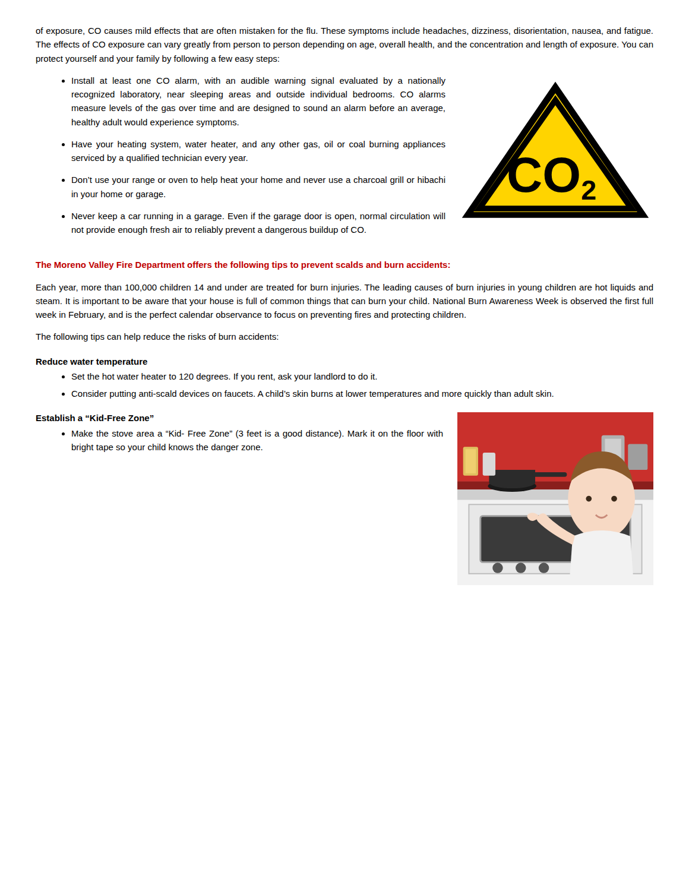of exposure, CO causes mild effects that are often mistaken for the flu. These symptoms include headaches, dizziness, disorientation, nausea, and fatigue. The effects of CO exposure can vary greatly from person to person depending on age, overall health, and the concentration and length of exposure. You can protect yourself and your family by following a few easy steps:
CO 2
Install at least one CO alarm, with an audible warning signal evaluated by a nationally recognized laboratory, near sleeping areas and outside individual bedrooms. CO alarms measure levels of the gas over time and are designed to sound an alarm before an average, healthy adult would experience symptoms.
Have your heating system, water heater, and any other gas, oil or coal burning appliances serviced by a qualified technician every year.
Don’t use your range or oven to help heat your home and never use a charcoal grill or hibachi in your home or garage.
Never keep a car running in a garage. Even if the garage door is open, normal circulation will not provide enough fresh air to reliably prevent a dangerous buildup of CO.
The Moreno Valley Fire Department offers the following tips to prevent scalds and burn accidents:
Each year, more than 100,000 children 14 and under are treated for burn injuries. The leading causes of burn injuries in young children are hot liquids and steam. It is important to be aware that your house is full of common things that can burn your child. National Burn Awareness Week is observed the first full week in February, and is the perfect calendar observance to focus on preventing fires and protecting children.
The following tips can help reduce the risks of burn accidents:
Reduce water temperature
Set the hot water heater to 120 degrees. If you rent, ask your landlord to do it.
Consider putting anti-scald devices on faucets. A child’s skin burns at lower temperatures and more quickly than adult skin.
Establish a “Kid-Free Zone”
Make the stove area a “Kid- Free Zone” (3 feet is a good distance). Mark it on the floor with bright tape so your child knows the danger zone.